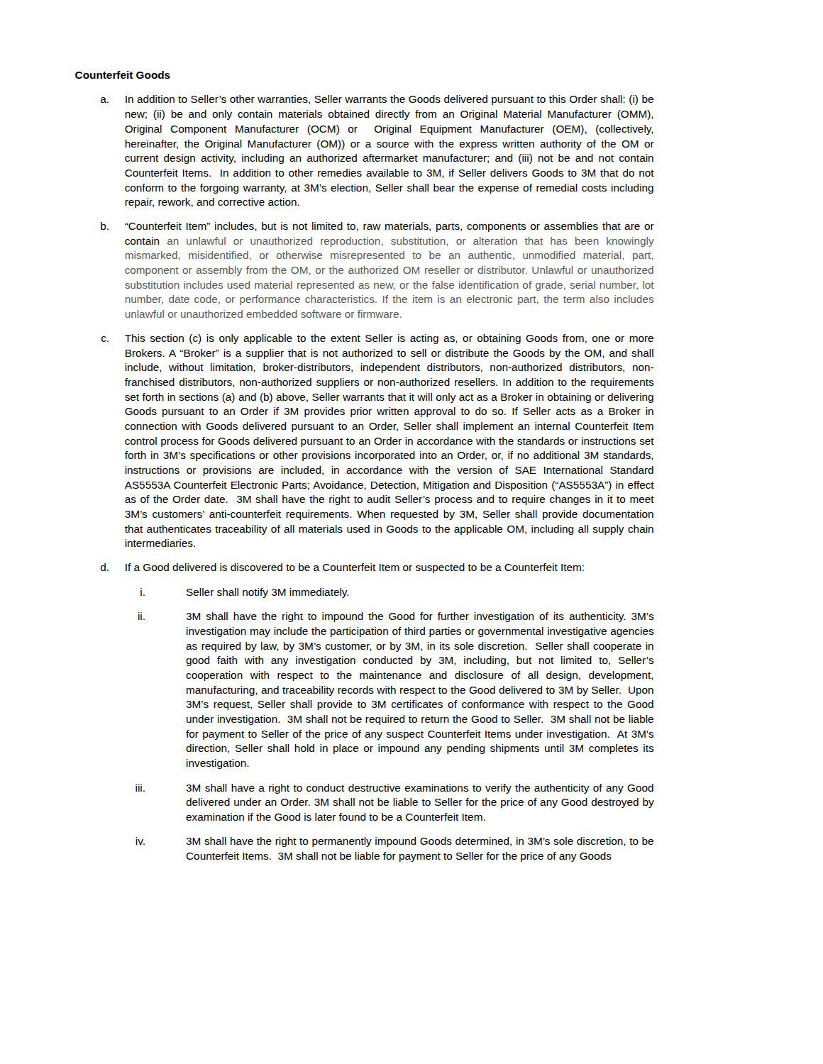Counterfeit Goods
In addition to Seller’s other warranties, Seller warrants the Goods delivered pursuant to this Order shall: (i) be new; (ii) be and only contain materials obtained directly from an Original Material Manufacturer (OMM), Original Component Manufacturer (OCM) or Original Equipment Manufacturer (OEM), (collectively, hereinafter, the Original Manufacturer (OM)) or a source with the express written authority of the OM or current design activity, including an authorized aftermarket manufacturer; and (iii) not be and not contain Counterfeit Items. In addition to other remedies available to 3M, if Seller delivers Goods to 3M that do not conform to the forgoing warranty, at 3M’s election, Seller shall bear the expense of remedial costs including repair, rework, and corrective action.
“Counterfeit Item” includes, but is not limited to, raw materials, parts, components or assemblies that are or contain an unlawful or unauthorized reproduction, substitution, or alteration that has been knowingly mismarked, misidentified, or otherwise misrepresented to be an authentic, unmodified material, part, component or assembly from the OM, or the authorized OM reseller or distributor. Unlawful or unauthorized substitution includes used material represented as new, or the false identification of grade, serial number, lot number, date code, or performance characteristics. If the item is an electronic part, the term also includes unlawful or unauthorized embedded software or firmware.
This section (c) is only applicable to the extent Seller is acting as, or obtaining Goods from, one or more Brokers. A “Broker” is a supplier that is not authorized to sell or distribute the Goods by the OM, and shall include, without limitation, broker-distributors, independent distributors, non-authorized distributors, non-franchised distributors, non-authorized suppliers or non-authorized resellers. In addition to the requirements set forth in sections (a) and (b) above, Seller warrants that it will only act as a Broker in obtaining or delivering Goods pursuant to an Order if 3M provides prior written approval to do so. If Seller acts as a Broker in connection with Goods delivered pursuant to an Order, Seller shall implement an internal Counterfeit Item control process for Goods delivered pursuant to an Order in accordance with the standards or instructions set forth in 3M’s specifications or other provisions incorporated into an Order, or, if no additional 3M standards, instructions or provisions are included, in accordance with the version of SAE International Standard AS5553A Counterfeit Electronic Parts; Avoidance, Detection, Mitigation and Disposition (“AS5553A”) in effect as of the Order date. 3M shall have the right to audit Seller’s process and to require changes in it to meet 3M’s customers’ anti-counterfeit requirements. When requested by 3M, Seller shall provide documentation that authenticates traceability of all materials used in Goods to the applicable OM, including all supply chain intermediaries.
If a Good delivered is discovered to be a Counterfeit Item or suspected to be a Counterfeit Item:
Seller shall notify 3M immediately.
3M shall have the right to impound the Good for further investigation of its authenticity. 3M’s investigation may include the participation of third parties or governmental investigative agencies as required by law, by 3M’s customer, or by 3M, in its sole discretion. Seller shall cooperate in good faith with any investigation conducted by 3M, including, but not limited to, Seller’s cooperation with respect to the maintenance and disclosure of all design, development, manufacturing, and traceability records with respect to the Good delivered to 3M by Seller. Upon 3M’s request, Seller shall provide to 3M certificates of conformance with respect to the Good under investigation. 3M shall not be required to return the Good to Seller. 3M shall not be liable for payment to Seller of the price of any suspect Counterfeit Items under investigation. At 3M's direction, Seller shall hold in place or impound any pending shipments until 3M completes its investigation.
3M shall have a right to conduct destructive examinations to verify the authenticity of any Good delivered under an Order. 3M shall not be liable to Seller for the price of any Good destroyed by examination if the Good is later found to be a Counterfeit Item.
3M shall have the right to permanently impound Goods determined, in 3M’s sole discretion, to be Counterfeit Items. 3M shall not be liable for payment to Seller for the price of any Goods